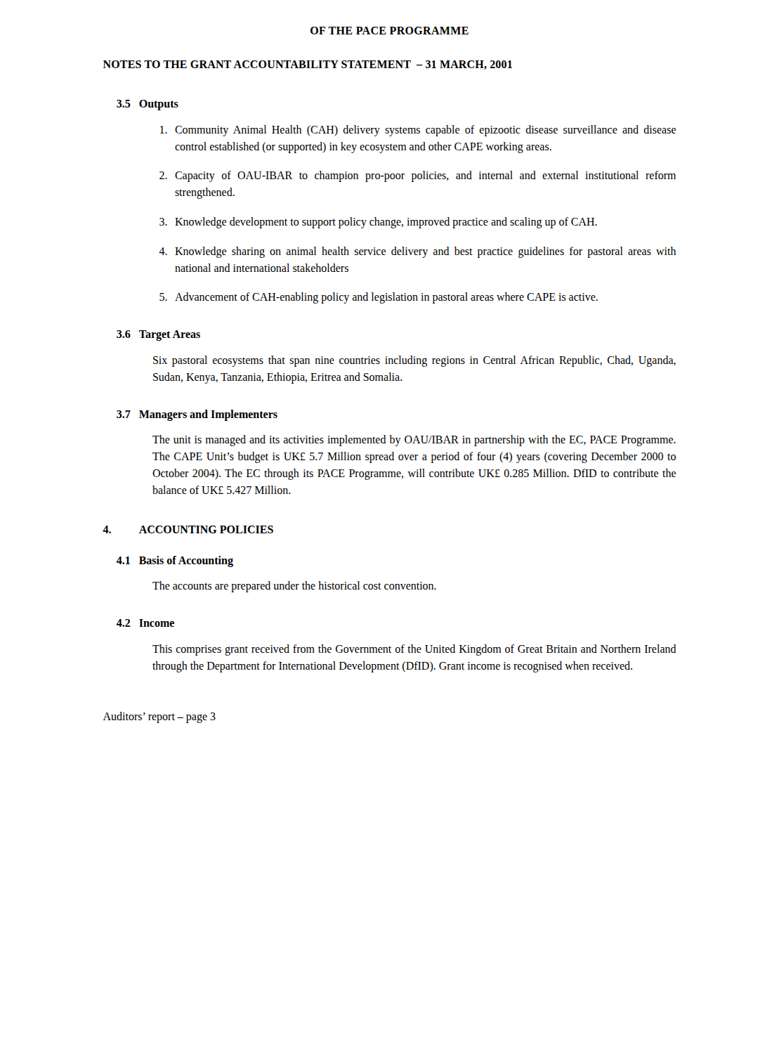OF THE PACE PROGRAMME
NOTES TO THE GRANT ACCOUNTABILITY STATEMENT – 31 MARCH, 2001
3.5 Outputs
Community Animal Health (CAH) delivery systems capable of epizootic disease surveillance and disease control established (or supported) in key ecosystem and other CAPE working areas.
Capacity of OAU-IBAR to champion pro-poor policies, and internal and external institutional reform strengthened.
Knowledge development to support policy change, improved practice and scaling up of CAH.
Knowledge sharing on animal health service delivery and best practice guidelines for pastoral areas with national and international stakeholders
Advancement of CAH-enabling policy and legislation in pastoral areas where CAPE is active.
3.6 Target Areas
Six pastoral ecosystems that span nine countries including regions in Central African Republic, Chad, Uganda, Sudan, Kenya, Tanzania, Ethiopia, Eritrea and Somalia.
3.7 Managers and Implementers
The unit is managed and its activities implemented by OAU/IBAR in partnership with the EC, PACE Programme. The CAPE Unit’s budget is UK£ 5.7 Million spread over a period of four (4) years (covering December 2000 to October 2004). The EC through its PACE Programme, will contribute UK£ 0.285 Million. DfID to contribute the balance of UK£ 5.427 Million.
4. ACCOUNTING POLICIES
4.1 Basis of Accounting
The accounts are prepared under the historical cost convention.
4.2 Income
This comprises grant received from the Government of the United Kingdom of Great Britain and Northern Ireland through the Department for International Development (DfID). Grant income is recognised when received.
Auditors’ report – page 3